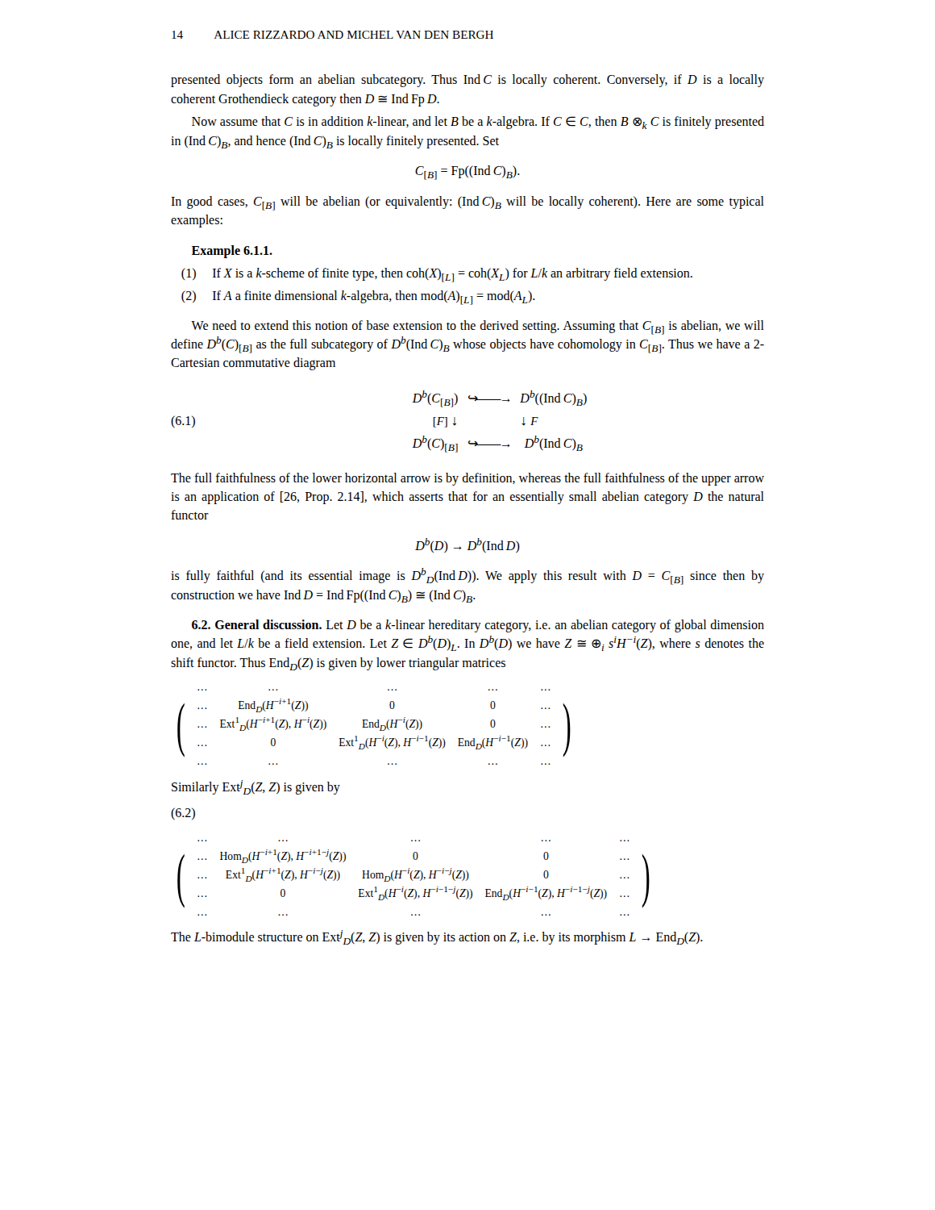14 ALICE RIZZARDO AND MICHEL VAN DEN BERGH
presented objects form an abelian subcategory. Thus Ind C is locally coherent. Conversely, if D is a locally coherent Grothendieck category then D ≅ Ind Fp D.
Now assume that C is in addition k-linear, and let B be a k-algebra. If C ∈ C, then B ⊗k C is finitely presented in (Ind C)B, and hence (Ind C)B is locally finitely presented. Set
C[B] = Fp((Ind C)B).
In good cases, C[B] will be abelian (or equivalently: (Ind C)B will be locally coherent). Here are some typical examples:
Example 6.1.1.
(1) If X is a k-scheme of finite type, then coh(X)[L] = coh(XL) for L/k an arbitrary field extension.
(2) If A a finite dimensional k-algebra, then mod(A)[L] = mod(AL).
We need to extend this notion of base extension to the derived setting. Assuming that C[B] is abelian, we will define Db(C)[B] as the full subcategory of Db(Ind C)B whose objects have cohomology in C[B]. Thus we have a 2-Cartesian commutative diagram
(6.1)
| D b ( C [ B ] ) | ↪——→ | D b ((Ind C ) B ) |
| [ F ] ↓ | | ↓ F |
| D b ( C ) [ B ] | ↪——→ | D b (Ind C ) B |
The full faithfulness of the lower horizontal arrow is by definition, whereas the full faithfulness of the upper arrow is an application of [26, Prop. 2.14], which asserts that for an essentially small abelian category D the natural functor
Db(D) → Db(Ind D)
is fully faithful (and its essential image is DbD(Ind D)). We apply this result with D = C[B] since then by construction we have Ind D = Ind Fp((Ind C)B) ≅ (Ind C)B.
6.2. General discussion. Let D be a k-linear hereditary category, i.e. an abelian category of global dimension one, and let L/k be a field extension. Let Z ∈ Db(D)L. In Db(D) we have Z ≅ ⊕i siH−i(Z), where s denotes the shift functor. Thus EndD(Z) is given by lower triangular matrices
(
| … | … | … | … | … |
| … | End D ( H − i +1 ( Z )) | 0 | 0 | … |
| … | Ext 1 D ( H − i +1 ( Z ), H − i ( Z )) | End D ( H − i ( Z )) | 0 | … |
| … | 0 | Ext 1 D ( H − i ( Z ), H − i −1 ( Z )) | End D ( H − i −1 ( Z )) | … |
| … | … | … | … | … |
)
Similarly ExtjD(Z, Z) is given by
(6.2)
(
| … | … | … | … | … |
| … | Hom D ( H − i +1 ( Z ), H − i +1− j ( Z )) | 0 | 0 | … |
| … | Ext 1 D ( H − i +1 ( Z ), H − i − j ( Z )) | Hom D ( H − i ( Z ), H − i − j ( Z )) | 0 | … |
| … | 0 | Ext 1 D ( H − i ( Z ), H − i −1− j ( Z )) | End D ( H − i −1 ( Z ), H − i −1− j ( Z )) | … |
| … | … | … | … | … |
)
The L-bimodule structure on ExtjD(Z, Z) is given by its action on Z, i.e. by its morphism L → EndD(Z).